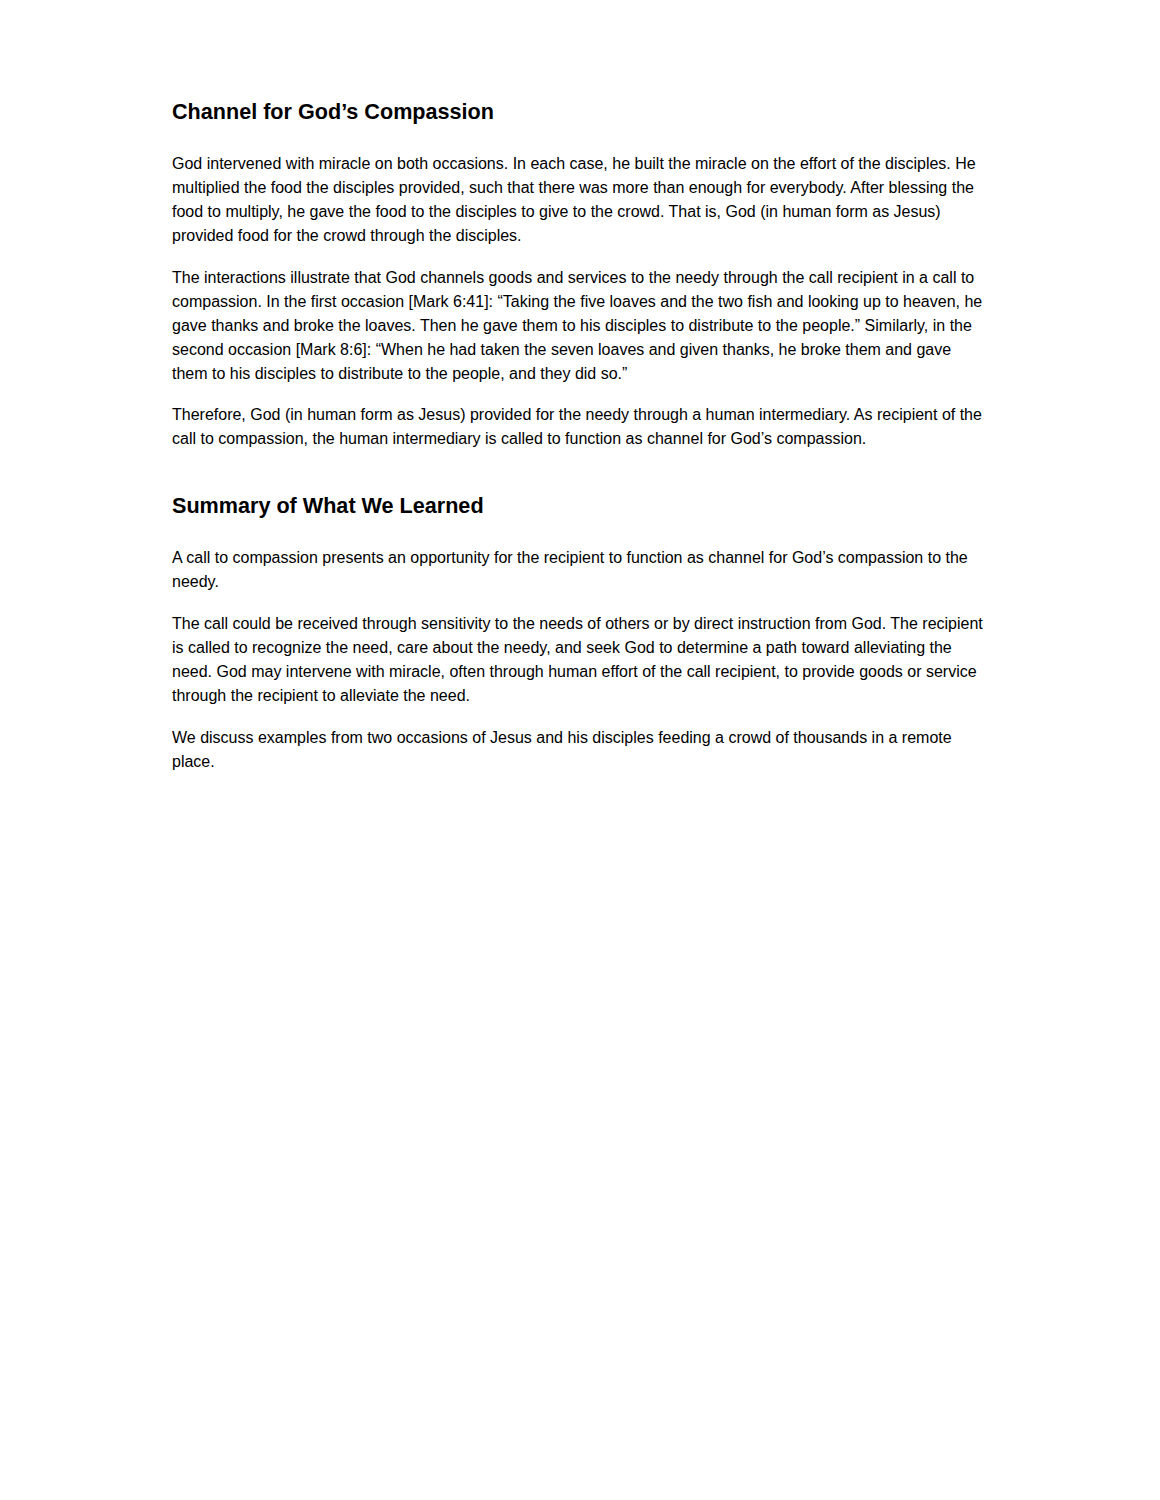Channel for God’s Compassion
God intervened with miracle on both occasions. In each case, he built the miracle on the effort of the disciples. He multiplied the food the disciples provided, such that there was more than enough for everybody. After blessing the food to multiply, he gave the food to the disciples to give to the crowd. That is, God (in human form as Jesus) provided food for the crowd through the disciples.
The interactions illustrate that God channels goods and services to the needy through the call recipient in a call to compassion. In the first occasion [Mark 6:41]: “Taking the five loaves and the two fish and looking up to heaven, he gave thanks and broke the loaves. Then he gave them to his disciples to distribute to the people.” Similarly, in the second occasion [Mark 8:6]: “When he had taken the seven loaves and given thanks, he broke them and gave them to his disciples to distribute to the people, and they did so.”
Therefore, God (in human form as Jesus) provided for the needy through a human intermediary. As recipient of the call to compassion, the human intermediary is called to function as channel for God’s compassion.
Summary of What We Learned
A call to compassion presents an opportunity for the recipient to function as channel for God’s compassion to the needy.
The call could be received through sensitivity to the needs of others or by direct instruction from God. The recipient is called to recognize the need, care about the needy, and seek God to determine a path toward alleviating the need. God may intervene with miracle, often through human effort of the call recipient, to provide goods or service through the recipient to alleviate the need.
We discuss examples from two occasions of Jesus and his disciples feeding a crowd of thousands in a remote place.